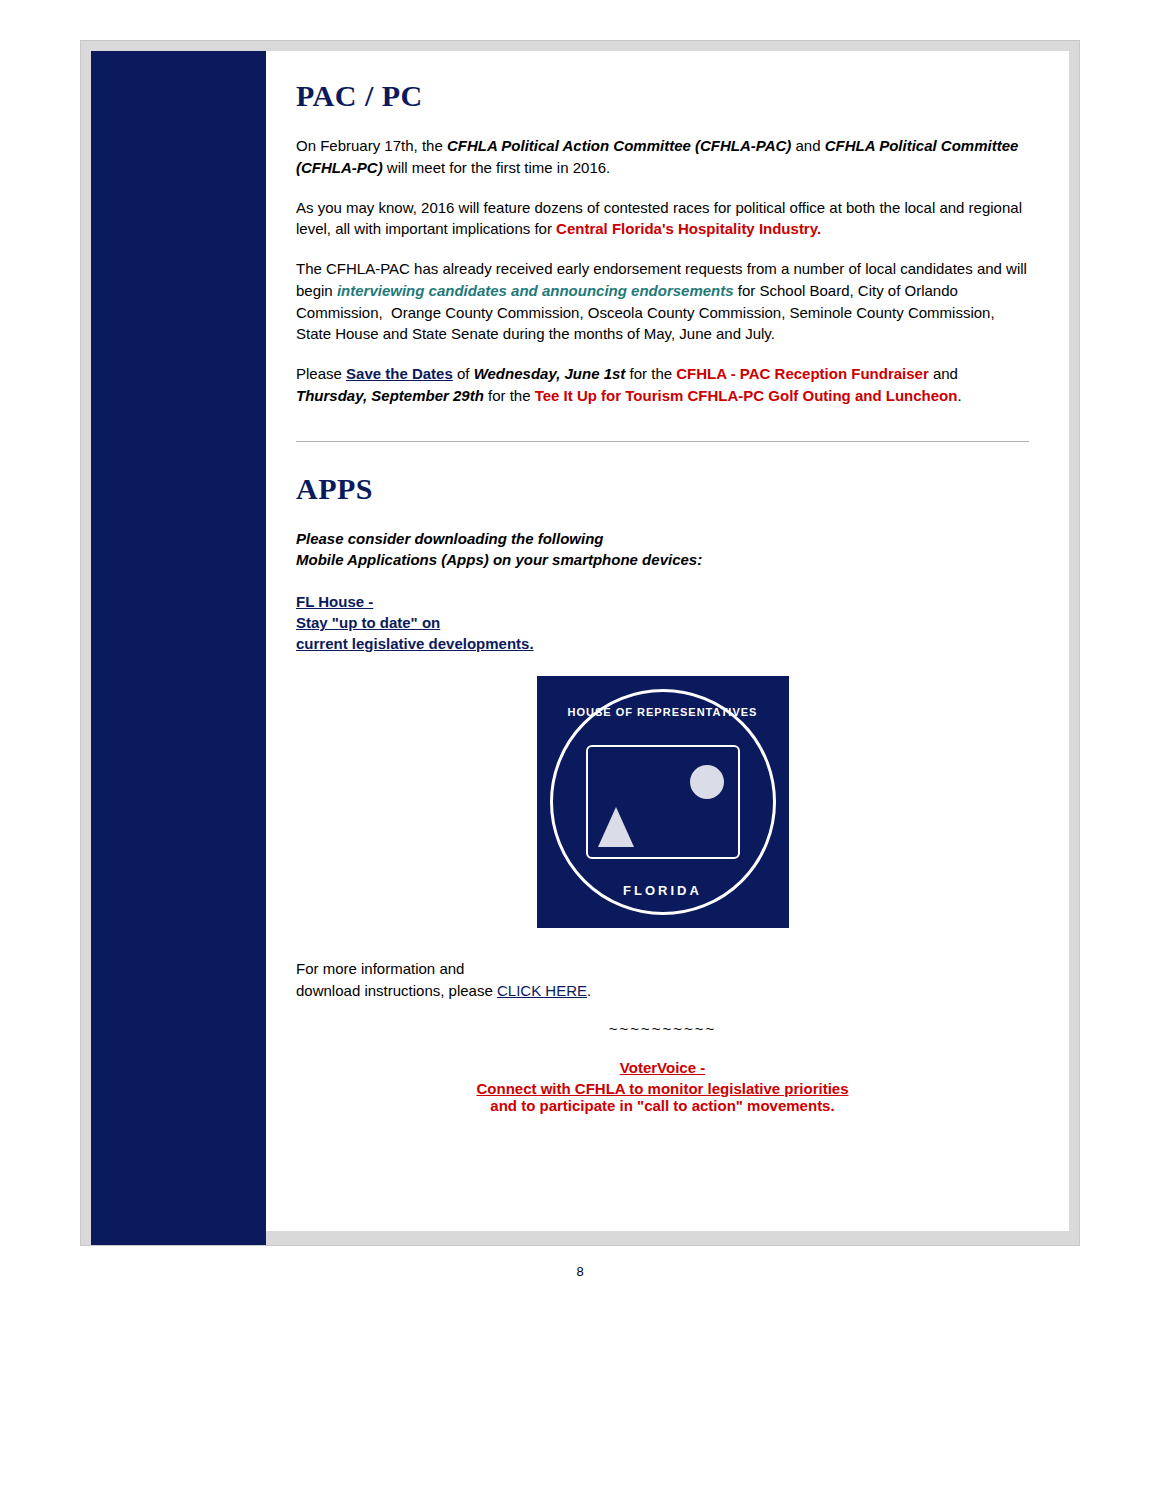PAC / PC
On February 17th, the CFHLA Political Action Committee (CFHLA-PAC) and CFHLA Political Committee (CFHLA-PC) will meet for the first time in 2016.
As you may know, 2016 will feature dozens of contested races for political office at both the local and regional level, all with important implications for Central Florida's Hospitality Industry.
The CFHLA-PAC has already received early endorsement requests from a number of local candidates and will begin interviewing candidates and announcing endorsements for School Board, City of Orlando Commission, Orange County Commission, Osceola County Commission, Seminole County Commission, State House and State Senate during the months of May, June and July.
Please Save the Dates of Wednesday, June 1st for the CFHLA - PAC Reception Fundraiser and Thursday, September 29th for the Tee It Up for Tourism CFHLA-PC Golf Outing and Luncheon.
APPS
Please consider downloading the following
Mobile Applications (Apps) on your smartphone devices:
FL House - Stay "up to date" on current legislative developments.
HOUSE OF REPRESENTATIVES
FLORIDA
For more information and
download instructions, please CLICK HERE.
~~~~~~~~~~
VoterVoice - Connect with CFHLA to monitor legislative priorities and to participate in "call to action" movements.
8